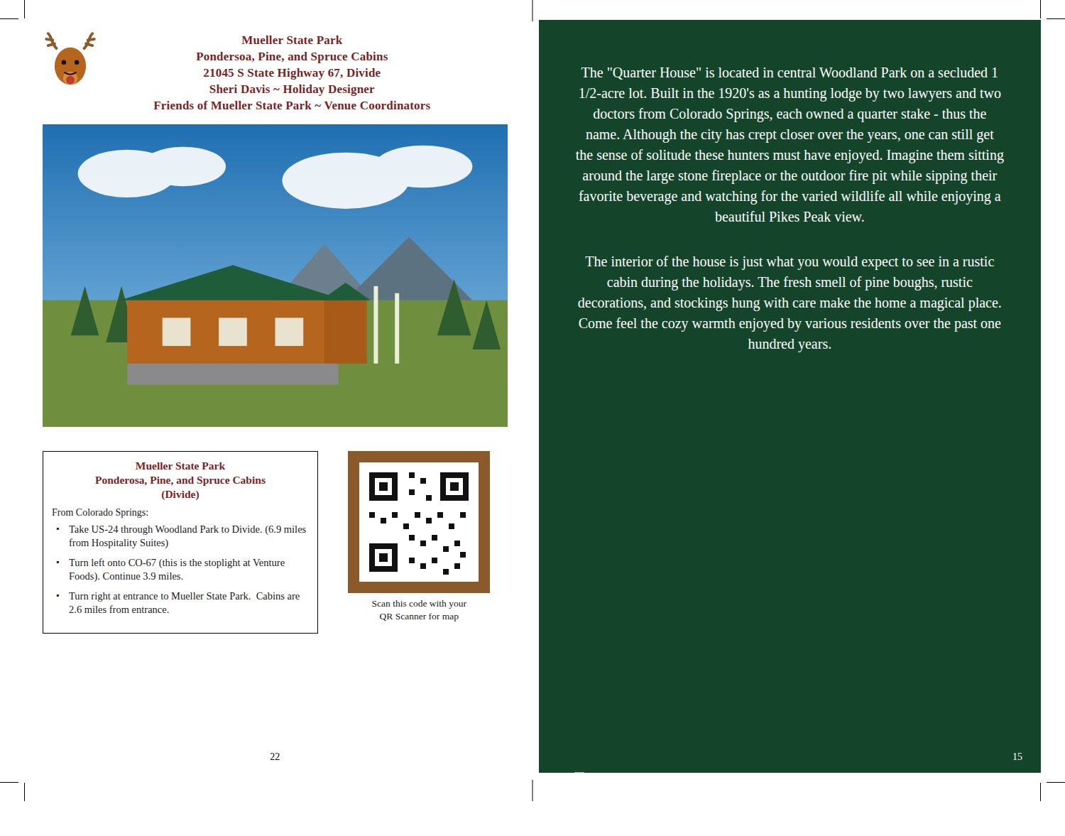Mueller State Park Pondersoa, Pine, and Spruce Cabins 21045 S State Highway 67, Divide Sheri Davis ~ Holiday Designer Friends of Mueller State Park ~ Venue Coordinators
Mueller State Park
Ponderosa, Pine, and Spruce Cabins
(Divide)
From Colorado Springs:
Take US-24 through Woodland Park to Divide. (6.9 miles from Hospitality Suites)
Turn left onto CO-67 (this is the stoplight at Venture Foods). Continue 3.9 miles.
Turn right at entrance to Mueller State Park. Cabins are 2.6 miles from entrance.
Scan this code with your
QR Scanner for map
22
The "Quarter House" is located in central Woodland Park on a secluded 1 1/2-acre lot. Built in the 1920's as a hunting lodge by two lawyers and two doctors from Colorado Springs, each owned a quarter stake - thus the name. Although the city has crept closer over the years, one can still get the sense of solitude these hunters must have enjoyed. Imagine them sitting around the large stone fireplace or the outdoor fire pit while sipping their favorite beverage and watching for the varied wildlife all while enjoying a beautiful Pikes Peak view.
The interior of the house is just what you would expect to see in a rustic cabin during the holidays. The fresh smell of pine boughs, rustic decorations, and stockings hung with care make the home a magical place. Come feel the cozy warmth enjoyed by various residents over the past one hundred years.
15